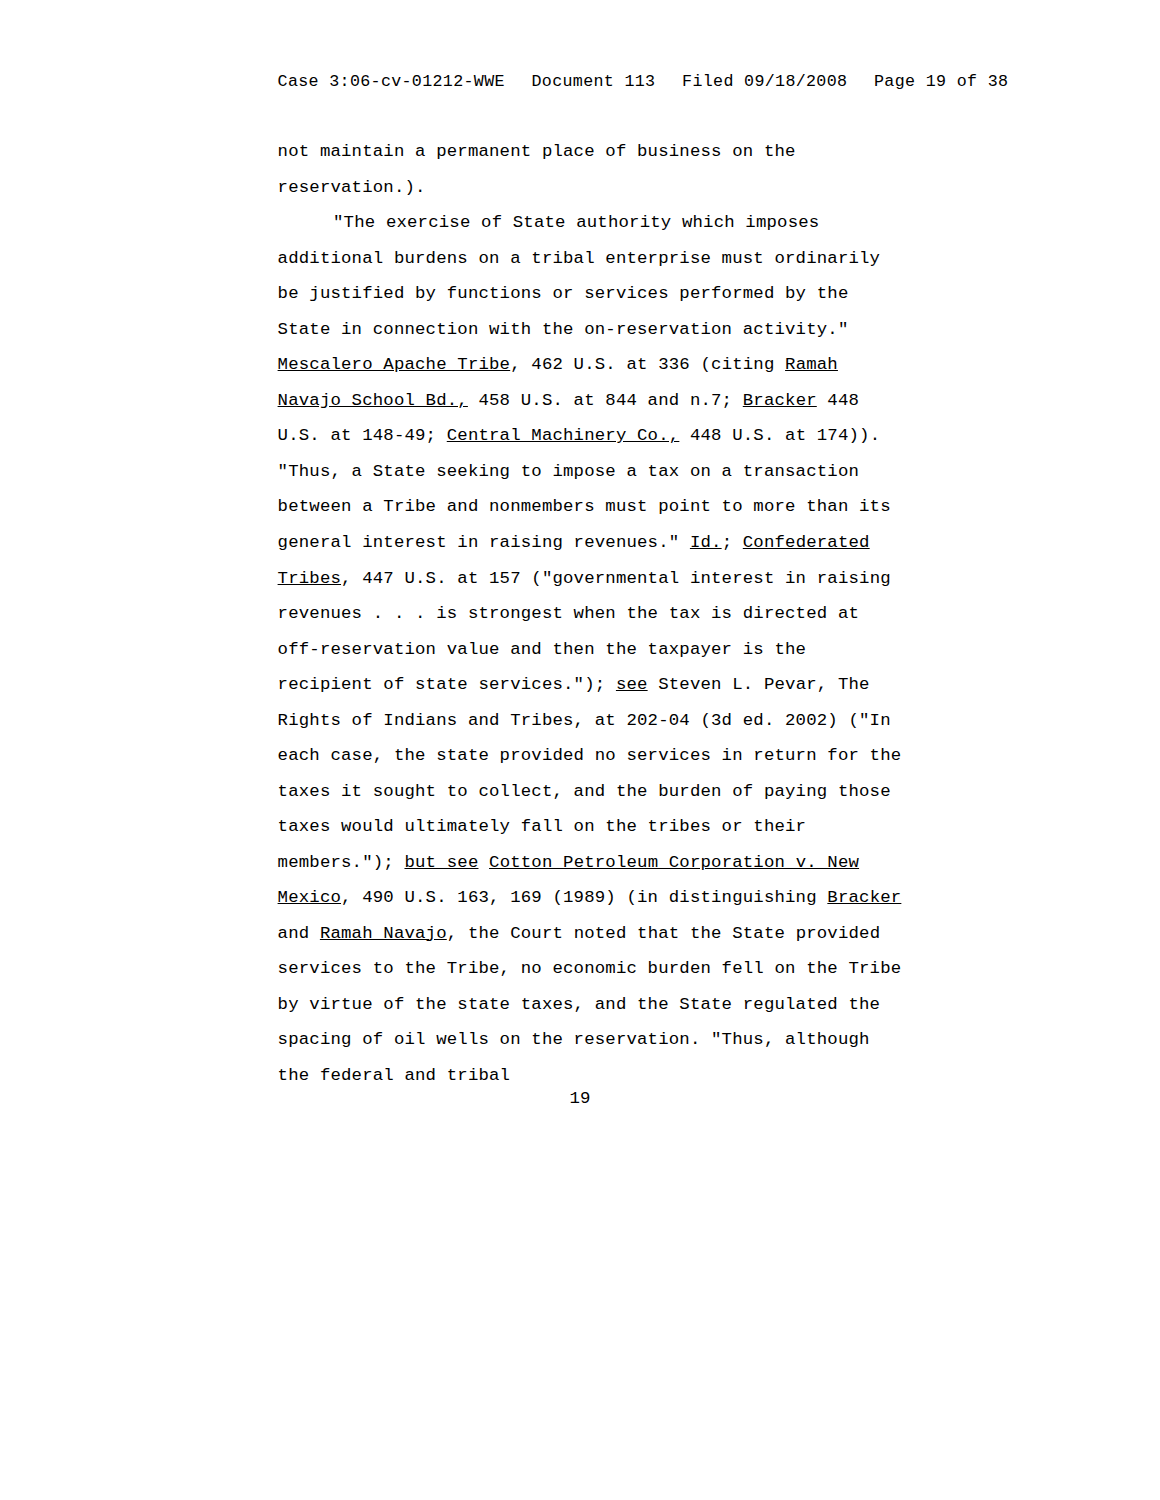Case 3:06-cv-01212-WWE Document 113 Filed 09/18/2008 Page 19 of 38
not maintain a permanent place of business on the reservation.).
"The exercise of State authority which imposes additional burdens on a tribal enterprise must ordinarily be justified by functions or services performed by the State in connection with the on-reservation activity." Mescalero Apache Tribe, 462 U.S. at 336 (citing Ramah Navajo School Bd., 458 U.S. at 844 and n.7; Bracker 448 U.S. at 148-49; Central Machinery Co., 448 U.S. at 174)). "Thus, a State seeking to impose a tax on a transaction between a Tribe and nonmembers must point to more than its general interest in raising revenues." Id.; Confederated Tribes, 447 U.S. at 157 ("governmental interest in raising revenues . . . is strongest when the tax is directed at off-reservation value and then the taxpayer is the recipient of state services."); see Steven L. Pevar, The Rights of Indians and Tribes, at 202-04 (3d ed. 2002) ("In each case, the state provided no services in return for the taxes it sought to collect, and the burden of paying those taxes would ultimately fall on the tribes or their members."); but see Cotton Petroleum Corporation v. New Mexico, 490 U.S. 163, 169 (1989) (in distinguishing Bracker and Ramah Navajo, the Court noted that the State provided services to the Tribe, no economic burden fell on the Tribe by virtue of the state taxes, and the State regulated the spacing of oil wells on the reservation. "Thus, although the federal and tribal
19